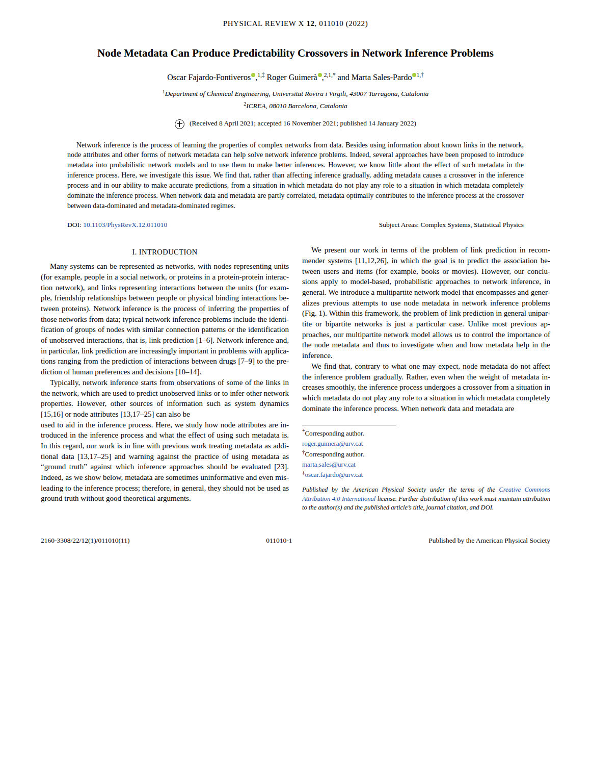PHYSICAL REVIEW X 12, 011010 (2022)
Node Metadata Can Produce Predictability Crossovers in Network Inference Problems
Oscar Fajardo-Fontiveros ,1,‡ Roger Guimerà ,2,1,* and Marta Sales-Pardo1,†
1Department of Chemical Engineering, Universitat Rovira i Virgili, 43007 Tarragona, Catalonia
2ICREA, 08010 Barcelona, Catalonia
(Received 8 April 2021; accepted 16 November 2021; published 14 January 2022)
Network inference is the process of learning the properties of complex networks from data. Besides using information about known links in the network, node attributes and other forms of network metadata can help solve network inference problems. Indeed, several approaches have been proposed to introduce metadata into probabilistic network models and to use them to make better inferences. However, we know little about the effect of such metadata in the inference process. Here, we investigate this issue. We find that, rather than affecting inference gradually, adding metadata causes a crossover in the inference process and in our ability to make accurate predictions, from a situation in which metadata do not play any role to a situation in which metadata completely dominate the inference process. When network data and metadata are partly correlated, metadata optimally contributes to the inference process at the crossover between data-dominated and metadata-dominated regimes.
DOI: 10.1103/PhysRevX.12.011010 Subject Areas: Complex Systems, Statistical Physics
I. INTRODUCTION
Many systems can be represented as networks, with nodes representing units (for example, people in a social network, or proteins in a protein-protein interaction network), and links representing interactions between the units (for example, friendship relationships between people or physical binding interactions between proteins). Network inference is the process of inferring the properties of those networks from data; typical network inference problems include the identification of groups of nodes with similar connection patterns or the identification of unobserved interactions, that is, link prediction [1–6]. Network inference and, in particular, link prediction are increasingly important in problems with applications ranging from the prediction of interactions between drugs [7–9] to the prediction of human preferences and decisions [10–14].
Typically, network inference starts from observations of some of the links in the network, which are used to predict unobserved links or to infer other network properties. However, other sources of information such as system dynamics [15,16] or node attributes [13,17–25] can also be
used to aid in the inference process. Here, we study how node attributes are introduced in the inference process and what the effect of using such metadata is. In this regard, our work is in line with previous work treating metadata as additional data [13,17–25] and warning against the practice of using metadata as “ground truth” against which inference approaches should be evaluated [23]. Indeed, as we show below, metadata are sometimes uninformative and even misleading to the inference process; therefore, in general, they should not be used as ground truth without good theoretical arguments.
We present our work in terms of the problem of link prediction in recommender systems [11,12,26], in which the goal is to predict the association between users and items (for example, books or movies). However, our conclusions apply to model-based, probabilistic approaches to network inference, in general. We introduce a multipartite network model that encompasses and generalizes previous attempts to use node metadata in network inference problems (Fig. 1). Within this framework, the problem of link prediction in general unipartite or bipartite networks is just a particular case. Unlike most previous approaches, our multipartite network model allows us to control the importance of the node metadata and thus to investigate when and how metadata help in the inference.
We find that, contrary to what one may expect, node metadata do not affect the inference problem gradually. Rather, even when the weight of metadata increases smoothly, the inference process undergoes a crossover from a situation in which metadata do not play any role to a situation in which metadata completely dominate the inference process. When network data and metadata are
*Corresponding author.
roger.guimera@urv.cat
†Corresponding author.
marta.sales@urv.cat
‡oscar.fajardo@urv.cat
Published by the American Physical Society under the terms of the Creative Commons Attribution 4.0 International license. Further distribution of this work must maintain attribution to the author(s) and the published article’s title, journal citation, and DOI.
2160-3308/22/12(1)/011010(11) 011010-1 Published by the American Physical Society